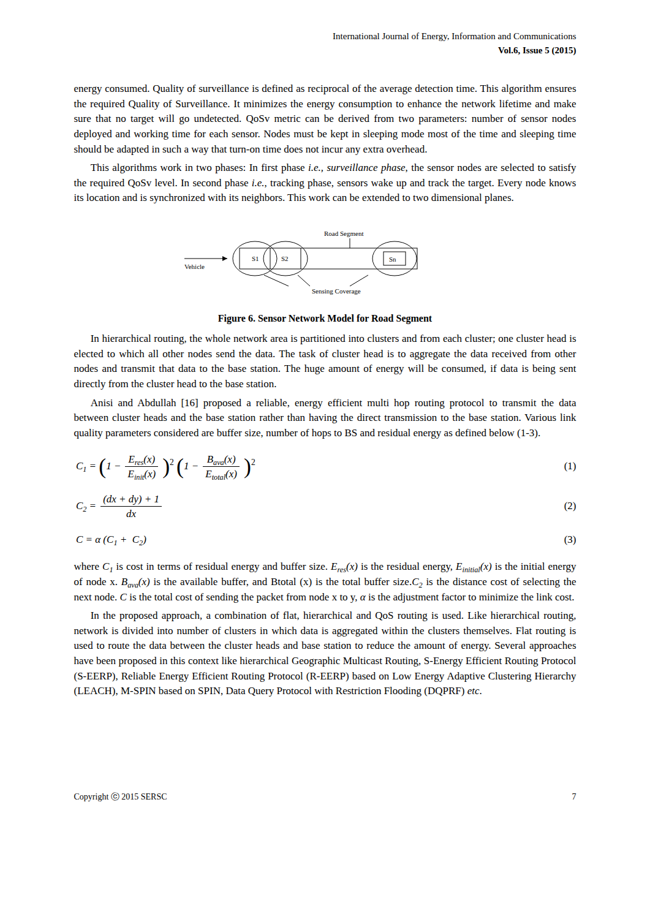International Journal of Energy, Information and Communications Vol.6, Issue 5 (2015)
energy consumed. Quality of surveillance is defined as reciprocal of the average detection time. This algorithm ensures the required Quality of Surveillance. It minimizes the energy consumption to enhance the network lifetime and make sure that no target will go undetected. QoSv metric can be derived from two parameters: number of sensor nodes deployed and working time for each sensor. Nodes must be kept in sleeping mode most of the time and sleeping time should be adapted in such a way that turn-on time does not incur any extra overhead.
This algorithms work in two phases: In first phase i.e., surveillance phase, the sensor nodes are selected to satisfy the required QoSv level. In second phase i.e., tracking phase, sensors wake up and track the target. Every node knows its location and is synchronized with its neighbors. This work can be extended to two dimensional planes.
S1 S2 Sn Vehicle Road Segment Sensing Coverage
Figure 6. Sensor Network Model for Road Segment
In hierarchical routing, the whole network area is partitioned into clusters and from each cluster; one cluster head is elected to which all other nodes send the data. The task of cluster head is to aggregate the data received from other nodes and transmit that data to the base station. The huge amount of energy will be consumed, if data is being sent directly from the cluster head to the base station.
Anisi and Abdullah [16] proposed a reliable, energy efficient multi hop routing protocol to transmit the data between cluster heads and the base station rather than having the direct transmission to the base station. Various link quality parameters considered are buffer size, number of hops to BS and residual energy as defined below (1-3).
C1 = (1 − Eres(x) Einit(x) ) 2 (1 − Bava(x) Etotal(x) ) 2 (1)
C2 = (dx + dy) + 1 dx (2)
C = α (C1 + C2) (3)
where C1 is cost in terms of residual energy and buffer size. Eres(x) is the residual energy, Einitial(x) is the initial energy of node x. Bava(x) is the available buffer, and Btotal (x) is the total buffer size.C2 is the distance cost of selecting the next node. C is the total cost of sending the packet from node x to y, α is the adjustment factor to minimize the link cost.
In the proposed approach, a combination of flat, hierarchical and QoS routing is used. Like hierarchical routing, network is divided into number of clusters in which data is aggregated within the clusters themselves. Flat routing is used to route the data between the cluster heads and base station to reduce the amount of energy. Several approaches have been proposed in this context like hierarchical Geographic Multicast Routing, S-Energy Efficient Routing Protocol (S-EERP), Reliable Energy Efficient Routing Protocol (R-EERP) based on Low Energy Adaptive Clustering Hierarchy (LEACH), M-SPIN based on SPIN, Data Query Protocol with Restriction Flooding (DQPRF) etc.
Copyright ⓒ 2015 SERSC 7